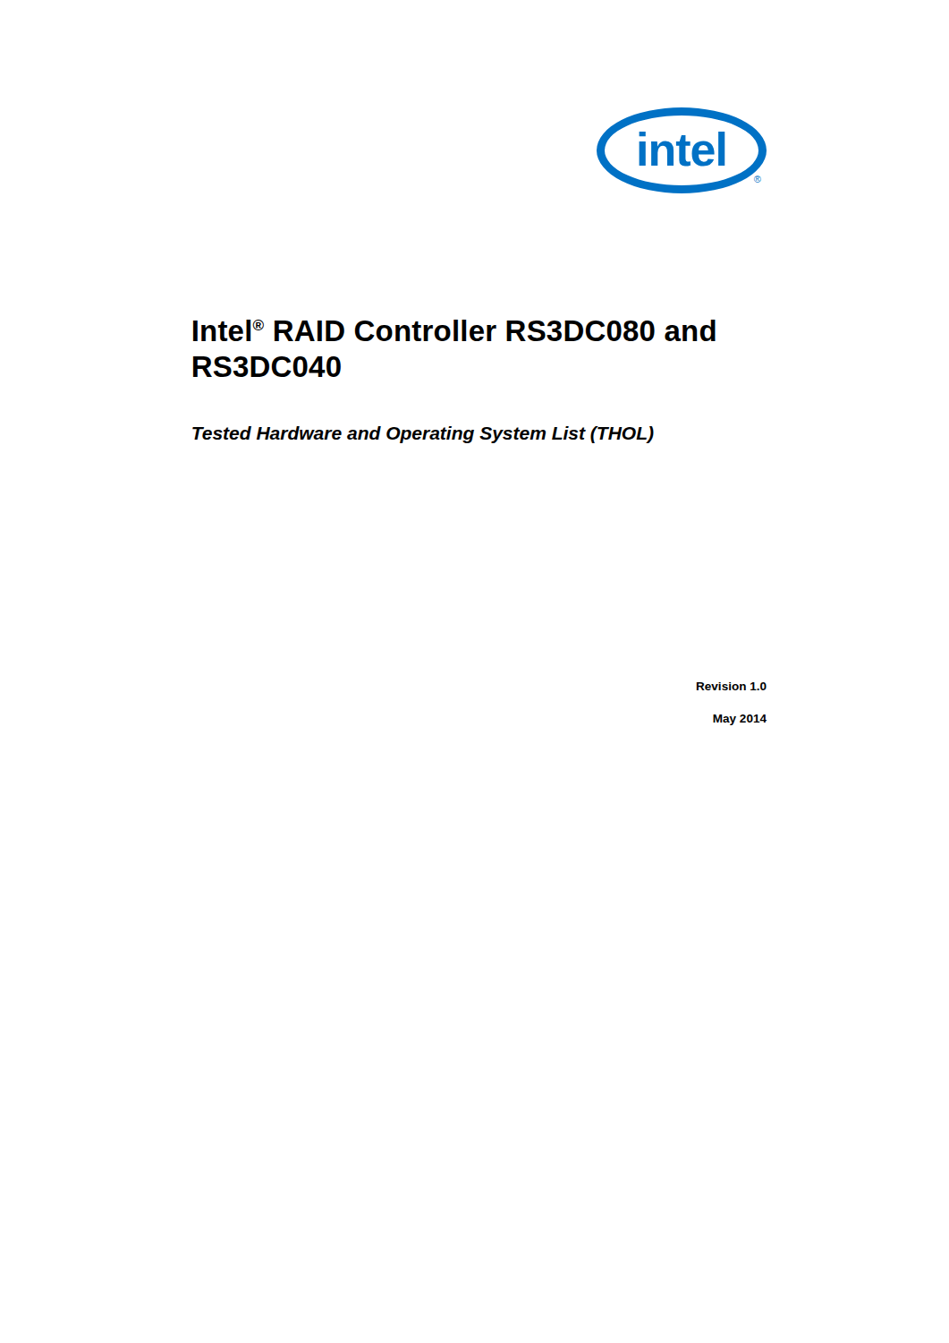intel ®
Intel® RAID Controller RS3DC080 and RS3DC040
Tested Hardware and Operating System List (THOL)
Revision 1.0
May 2014